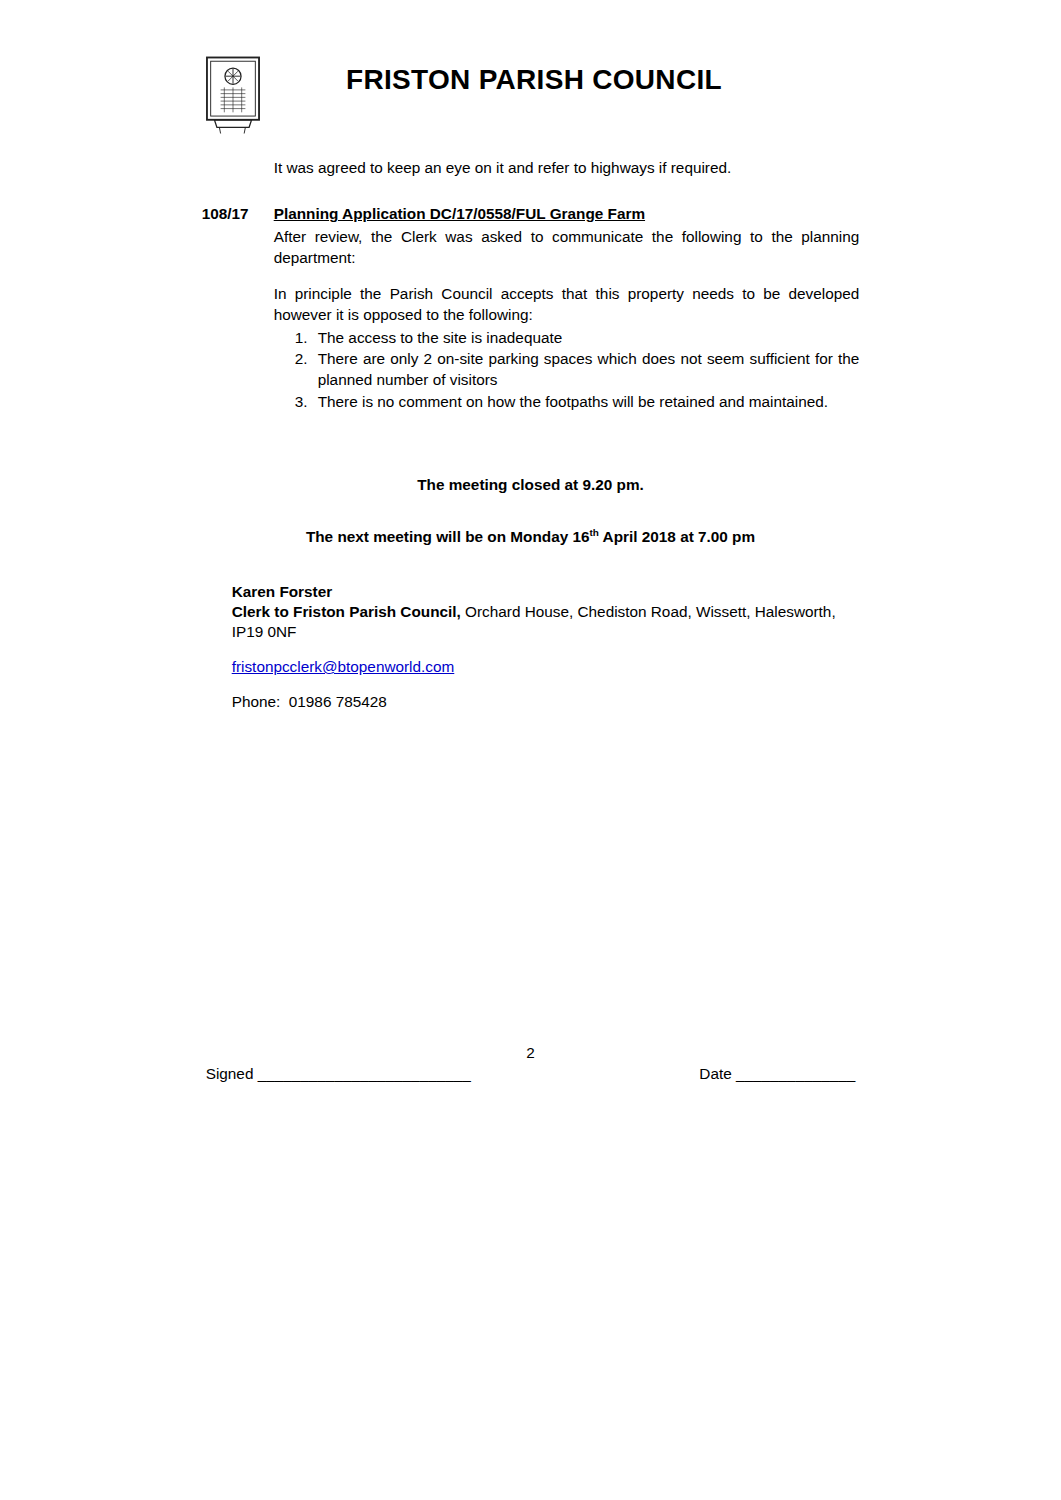FRISTON PARISH COUNCIL
It was agreed to keep an eye on it and refer to highways if required.
108/17
Planning Application DC/17/0558/FUL Grange Farm
After review, the Clerk was asked to communicate the following to the planning department:
In principle the Parish Council accepts that this property needs to be developed however it is opposed to the following:
The access to the site is inadequate
There are only 2 on-site parking spaces which does not seem sufficient for the planned number of visitors
There is no comment on how the footpaths will be retained and maintained.
The meeting closed at 9.20 pm.
The next meeting will be on Monday 16th April 2018 at 7.00 pm
Karen Forster
Clerk to Friston Parish Council, Orchard House, Chediston Road, Wissett, Halesworth, IP19 0NF
fristonpcclerk@btopenworld.com
Phone: 01986 785428
2
Signed _________________________ Date ______________